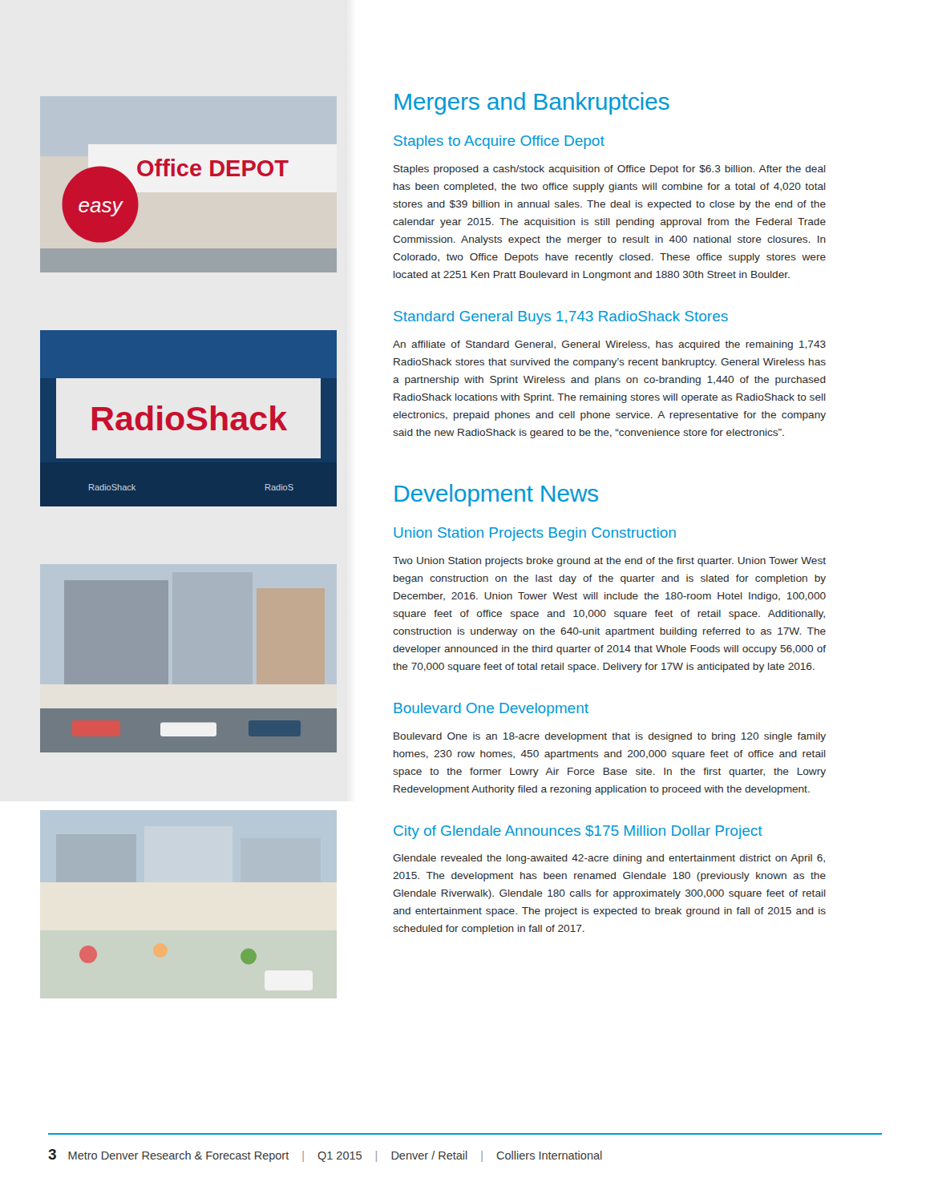Mergers and Bankruptcies
Staples to Acquire Office Depot
Staples proposed a cash/stock acquisition of Office Depot for $6.3 billion. After the deal has been completed, the two office supply giants will combine for a total of 4,020 total stores and $39 billion in annual sales. The deal is expected to close by the end of the calendar year 2015. The acquisition is still pending approval from the Federal Trade Commission. Analysts expect the merger to result in 400 national store closures. In Colorado, two Office Depots have recently closed. These office supply stores were located at 2251 Ken Pratt Boulevard in Longmont and 1880 30th Street in Boulder.
Standard General Buys 1,743 RadioShack Stores
An affiliate of Standard General, General Wireless, has acquired the remaining 1,743 RadioShack stores that survived the company’s recent bankruptcy. General Wireless has a partnership with Sprint Wireless and plans on co-branding 1,440 of the purchased RadioShack locations with Sprint. The remaining stores will operate as RadioShack to sell electronics, prepaid phones and cell phone service. A representative for the company said the new RadioShack is geared to be the, “convenience store for electronics”.
Development News
Union Station Projects Begin Construction
Two Union Station projects broke ground at the end of the first quarter. Union Tower West began construction on the last day of the quarter and is slated for completion by December, 2016. Union Tower West will include the 180-room Hotel Indigo, 100,000 square feet of office space and 10,000 square feet of retail space. Additionally, construction is underway on the 640-unit apartment building referred to as 17W. The developer announced in the third quarter of 2014 that Whole Foods will occupy 56,000 of the 70,000 square feet of total retail space. Delivery for 17W is anticipated by late 2016.
Boulevard One Development
Boulevard One is an 18-acre development that is designed to bring 120 single family homes, 230 row homes, 450 apartments and 200,000 square feet of office and retail space to the former Lowry Air Force Base site. In the first quarter, the Lowry Redevelopment Authority filed a rezoning application to proceed with the development.
City of Glendale Announces $175 Million Dollar Project
Glendale revealed the long-awaited 42-acre dining and entertainment district on April 6, 2015. The development has been renamed Glendale 180 (previously known as the Glendale Riverwalk). Glendale 180 calls for approximately 300,000 square feet of retail and entertainment space. The project is expected to break ground in fall of 2015 and is scheduled for completion in fall of 2017.
3 Metro Denver Research & Forecast Report | Q1 2015 | Denver / Retail | Colliers International